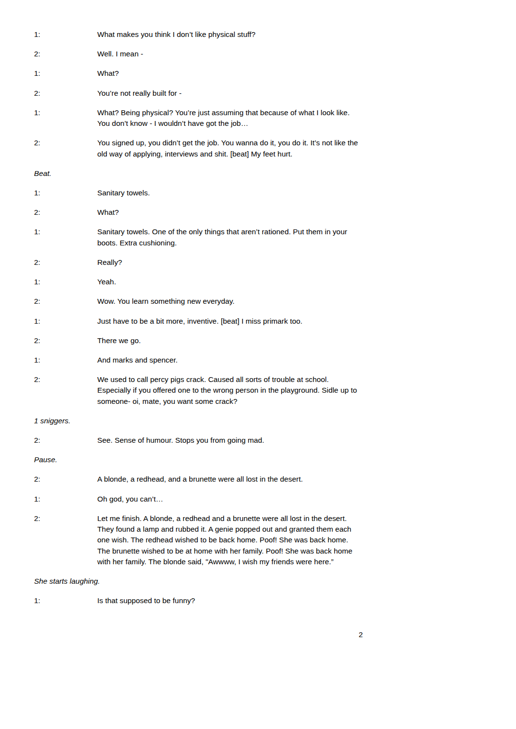| 1: | What makes you think I don’t like physical stuff? |
| 2: | Well. I mean - |
| 1: | What? |
| 2: | You’re not really built for - |
| 1: | What? Being physical? You’re just assuming that because of what I look like. You don’t know - I wouldn’t have got the job… |
| 2: | You signed up, you didn’t get the job. You wanna do it, you do it. It’s not like the old way of applying, interviews and shit. [beat] My feet hurt. |
Beat.
| 1: | Sanitary towels. |
| 2: | What? |
| 1: | Sanitary towels. One of the only things that aren’t rationed. Put them in your boots. Extra cushioning. |
| 2: | Really? |
| 1: | Yeah. |
| 2: | Wow. You learn something new everyday. |
| 1: | Just have to be a bit more, inventive. [beat] I miss primark too. |
| 2: | There we go. |
| 1: | And marks and spencer. |
| 2: | We used to call percy pigs crack. Caused all sorts of trouble at school. Especially if you offered one to the wrong person in the playground. Sidle up to someone- oi, mate, you want some crack? |
1 sniggers.
| 2: | See. Sense of humour. Stops you from going mad. |
Pause.
| 2: | A blonde, a redhead, and a brunette were all lost in the desert. |
| 1: | Oh god, you can’t… |
| 2: | Let me finish. A blonde, a redhead and a brunette were all lost in the desert. They found a lamp and rubbed it. A genie popped out and granted them each one wish. The redhead wished to be back home. Poof! She was back home. The brunette wished to be at home with her family. Poof! She was back home with her family. The blonde said, "Awwww, I wish my friends were here.” |
She starts laughing.
| 1: | Is that supposed to be funny? |
2